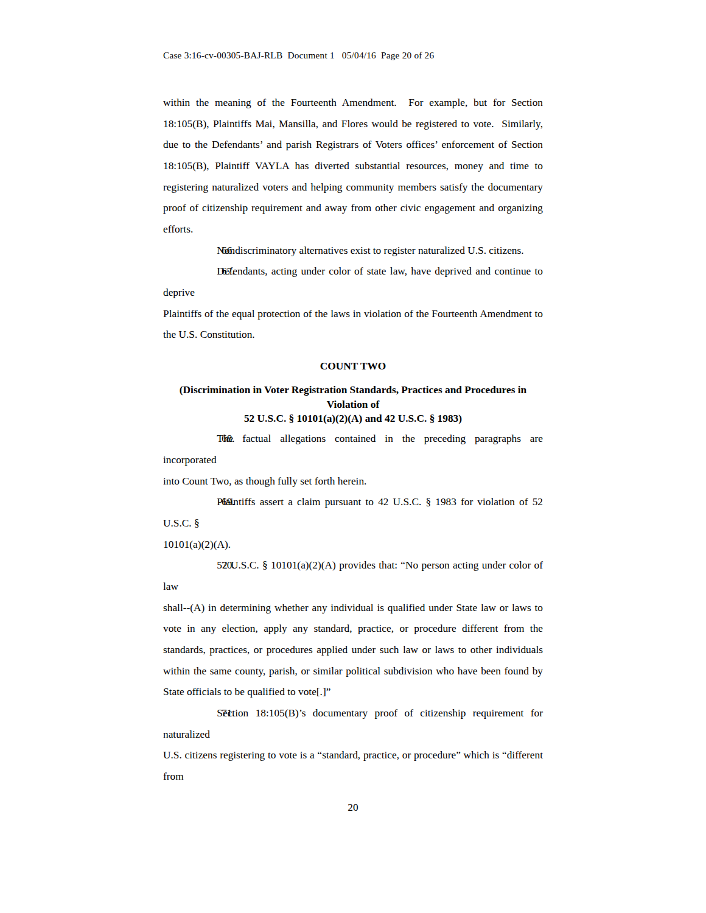Case 3:16-cv-00305-BAJ-RLB Document 1 05/04/16 Page 20 of 26
within the meaning of the Fourteenth Amendment. For example, but for Section 18:105(B), Plaintiffs Mai, Mansilla, and Flores would be registered to vote. Similarly, due to the Defendants’ and parish Registrars of Voters offices’ enforcement of Section 18:105(B), Plaintiff VAYLA has diverted substantial resources, money and time to registering naturalized voters and helping community members satisfy the documentary proof of citizenship requirement and away from other civic engagement and organizing efforts.
66. Nondiscriminatory alternatives exist to register naturalized U.S. citizens.
67. Defendants, acting under color of state law, have deprived and continue to deprive
Plaintiffs of the equal protection of the laws in violation of the Fourteenth Amendment to the U.S. Constitution.
COUNT TWO
(Discrimination in Voter Registration Standards, Practices and Procedures in Violation of
52 U.S.C. § 10101(a)(2)(A) and 42 U.S.C. § 1983)
68. The factual allegations contained in the preceding paragraphs are incorporated
into Count Two, as though fully set forth herein.
69. Plaintiffs assert a claim pursuant to 42 U.S.C. § 1983 for violation of 52 U.S.C. §
10101(a)(2)(A).
70. 52 U.S.C. § 10101(a)(2)(A) provides that: “No person acting under color of law
shall--(A) in determining whether any individual is qualified under State law or laws to vote in any election, apply any standard, practice, or procedure different from the standards, practices, or procedures applied under such law or laws to other individuals within the same county, parish, or similar political subdivision who have been found by State officials to be qualified to vote[.]”
71. Section 18:105(B)’s documentary proof of citizenship requirement for naturalized
U.S. citizens registering to vote is a “standard, practice, or procedure” which is “different from
20